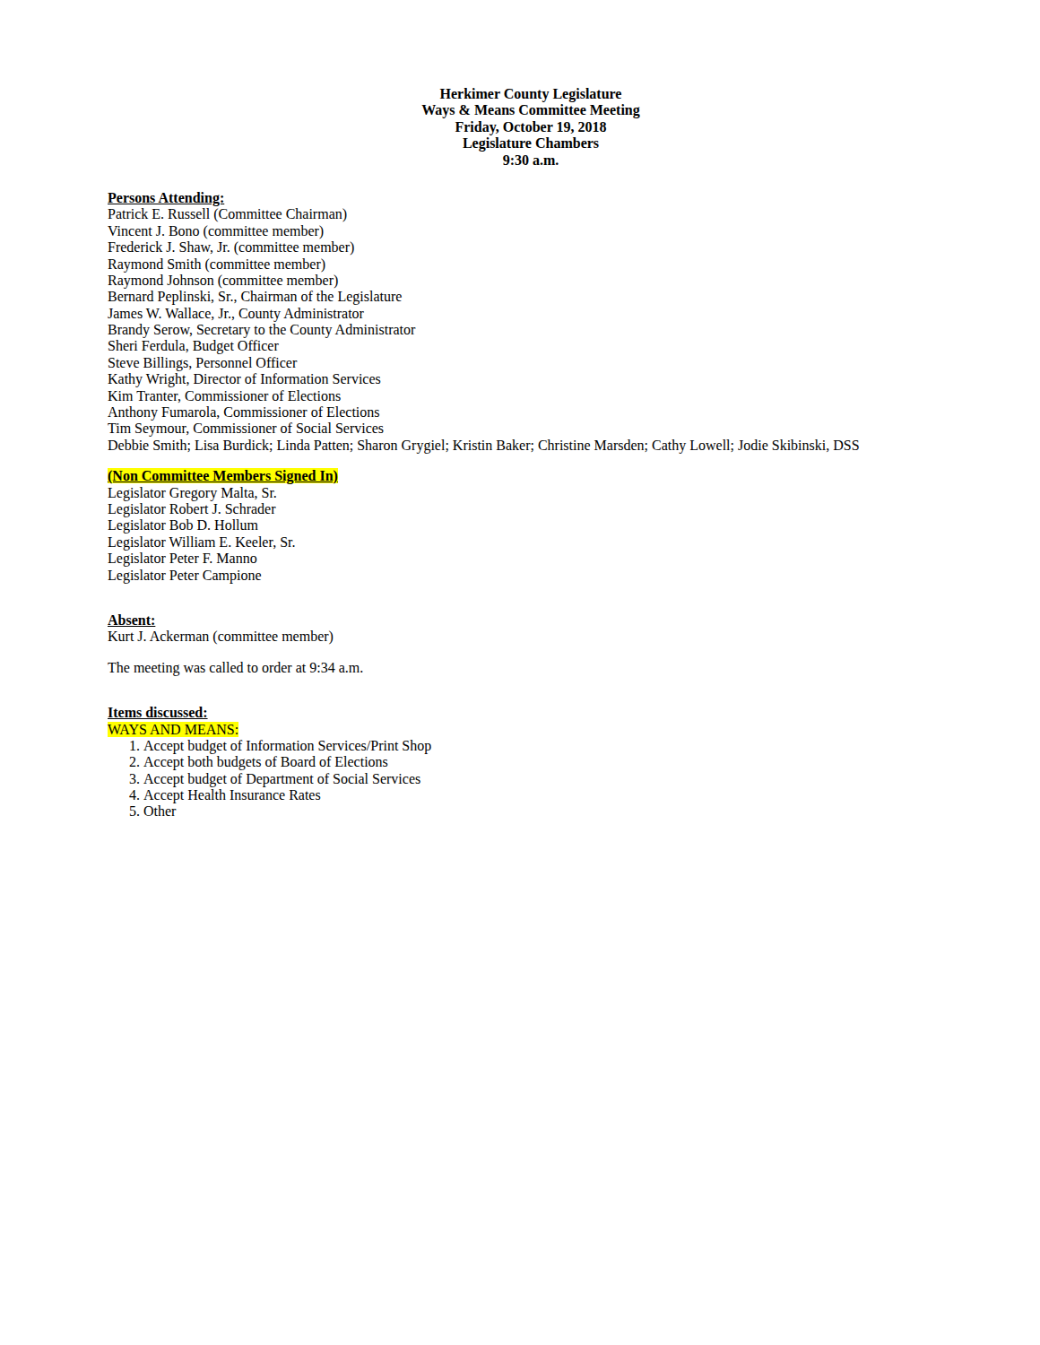Herkimer County Legislature
Ways & Means Committee Meeting
Friday, October 19, 2018
Legislature Chambers
9:30 a.m.
Persons Attending:
Patrick E. Russell (Committee Chairman)
Vincent J. Bono (committee member)
Frederick J. Shaw, Jr. (committee member)
Raymond Smith (committee member)
Raymond Johnson (committee member)
Bernard Peplinski, Sr., Chairman of the Legislature
James W. Wallace, Jr., County Administrator
Brandy Serow, Secretary to the County Administrator
Sheri Ferdula, Budget Officer
Steve Billings, Personnel Officer
Kathy Wright, Director of Information Services
Kim Tranter, Commissioner of Elections
Anthony Fumarola, Commissioner of Elections
Tim Seymour, Commissioner of Social Services
Debbie Smith; Lisa Burdick; Linda Patten; Sharon Grygiel; Kristin Baker; Christine Marsden; Cathy Lowell; Jodie Skibinski, DSS
(Non Committee Members Signed In)
Legislator Gregory Malta, Sr.
Legislator Robert J. Schrader
Legislator Bob D. Hollum
Legislator William E. Keeler, Sr.
Legislator Peter F. Manno
Legislator Peter Campione
Absent:
Kurt J. Ackerman (committee member)
The meeting was called to order at 9:34 a.m.
Items discussed:
WAYS AND MEANS:
Accept budget of Information Services/Print Shop
Accept both budgets of Board of Elections
Accept budget of Department of Social Services
Accept Health Insurance Rates
Other